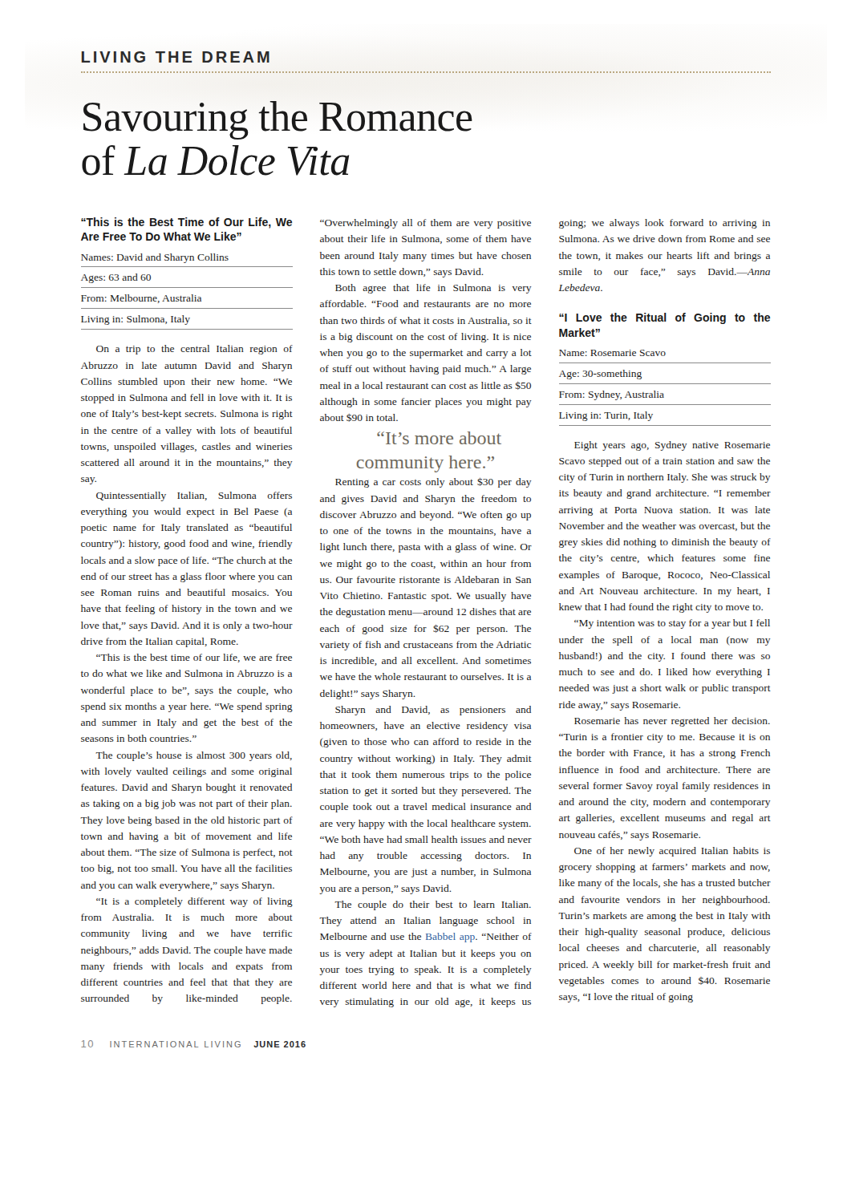LIVING THE DREAM
Savouring the Romance
of La Dolce Vita
“This is the Best Time of Our Life, We Are Free To Do What We Like”
Names: David and Sharyn Collins
Ages: 63 and 60
From: Melbourne, Australia
Living in: Sulmona, Italy
On a trip to the central Italian region of Abruzzo in late autumn David and Sharyn Collins stumbled upon their new home. “We stopped in Sulmona and fell in love with it. It is one of Italy’s best-kept secrets. Sulmona is right in the centre of a valley with lots of beautiful towns, unspoiled villages, castles and wineries scattered all around it in the mountains,” they say.
Quintessentially Italian, Sulmona offers everything you would expect in Bel Paese (a poetic name for Italy translated as “beautiful country”): history, good food and wine, friendly locals and a slow pace of life. “The church at the end of our street has a glass floor where you can see Roman ruins and beautiful mosaics. You have that feeling of history in the town and we love that,” says David. And it is only a two-hour drive from the Italian capital, Rome.
“This is the best time of our life, we are free to do what we like and Sulmona in Abruzzo is a wonderful place to be”, says the couple, who spend six months a year here. “We spend spring and summer in Italy and get the best of the seasons in both countries.”
The couple’s house is almost 300 years old, with lovely vaulted ceilings and some original features. David and Sharyn bought it renovated as taking on a big job was not part of their plan. They love being based in the old historic part of town and having a bit of movement and life about them. “The size of Sulmona is perfect, not too big, not too small. You have all the facilities and you can walk everywhere,” says Sharyn.
“It is a completely different way of living from Australia. It is much more about community living and we have terrific neighbours,” adds David. The couple have made many friends with locals and expats from different countries and feel that that they are surrounded by like-minded people. “Overwhelmingly all of them are very positive about their life in Sulmona, some of them have been around Italy many times but have chosen this town to settle down,” says David.
Both agree that life in Sulmona is very affordable. “Food and restaurants are no more than two thirds of what it costs in Australia, so it is a big discount on the cost of living. It is nice when you go to the supermarket and carry a lot of stuff out without having paid much.” A large meal in a local restaurant can cost as little as $50 although in some fancier places you might pay about $90 in total.
“It’s more about community here.”
Renting a car costs only about $30 per day and gives David and Sharyn the freedom to discover Abruzzo and beyond. “We often go up to one of the towns in the mountains, have a light lunch there, pasta with a glass of wine. Or we might go to the coast, within an hour from us. Our favourite ristorante is Aldebaran in San Vito Chietino. Fantastic spot. We usually have the degustation menu—around 12 dishes that are each of good size for $62 per person. The variety of fish and crustaceans from the Adriatic is incredible, and all excellent. And sometimes we have the whole restaurant to ourselves. It is a delight!” says Sharyn.
Sharyn and David, as pensioners and homeowners, have an elective residency visa (given to those who can afford to reside in the country without working) in Italy. They admit that it took them numerous trips to the police station to get it sorted but they persevered. The couple took out a travel medical insurance and are very happy with the local healthcare system. “We both have had small health issues and never had any trouble accessing doctors. In Melbourne, you are just a number, in Sulmona you are a person,” says David.
The couple do their best to learn Italian. They attend an Italian language school in Melbourne and use the Babbel app. “Neither of us is very adept at Italian but it keeps you on your toes trying to speak. It is a completely different world here and that is what we find very stimulating in our old age, it keeps us going; we always look forward to arriving in Sulmona. As we drive down from Rome and see the town, it makes our hearts lift and brings a smile to our face,” says David.—Anna Lebedeva.
“I Love the Ritual of Going to the Market”
Name: Rosemarie Scavo
Age: 30-something
From: Sydney, Australia
Living in: Turin, Italy
Eight years ago, Sydney native Rosemarie Scavo stepped out of a train station and saw the city of Turin in northern Italy. She was struck by its beauty and grand architecture. “I remember arriving at Porta Nuova station. It was late November and the weather was overcast, but the grey skies did nothing to diminish the beauty of the city’s centre, which features some fine examples of Baroque, Rococo, Neo-Classical and Art Nouveau architecture. In my heart, I knew that I had found the right city to move to.
“My intention was to stay for a year but I fell under the spell of a local man (now my husband!) and the city. I found there was so much to see and do. I liked how everything I needed was just a short walk or public transport ride away,” says Rosemarie.
Rosemarie has never regretted her decision. “Turin is a frontier city to me. Because it is on the border with France, it has a strong French influence in food and architecture. There are several former Savoy royal family residences in and around the city, modern and contemporary art galleries, excellent museums and regal art nouveau cafés,” says Rosemarie.
One of her newly acquired Italian habits is grocery shopping at farmers’ markets and now, like many of the locals, she has a trusted butcher and favourite vendors in her neighbourhood. Turin’s markets are among the best in Italy with their high-quality seasonal produce, delicious local cheeses and charcuterie, all reasonably priced. A weekly bill for market-fresh fruit and vegetables comes to around $40. Rosemarie says, “I love the ritual of going
10 INTERNATIONAL LIVING JUNE 2016